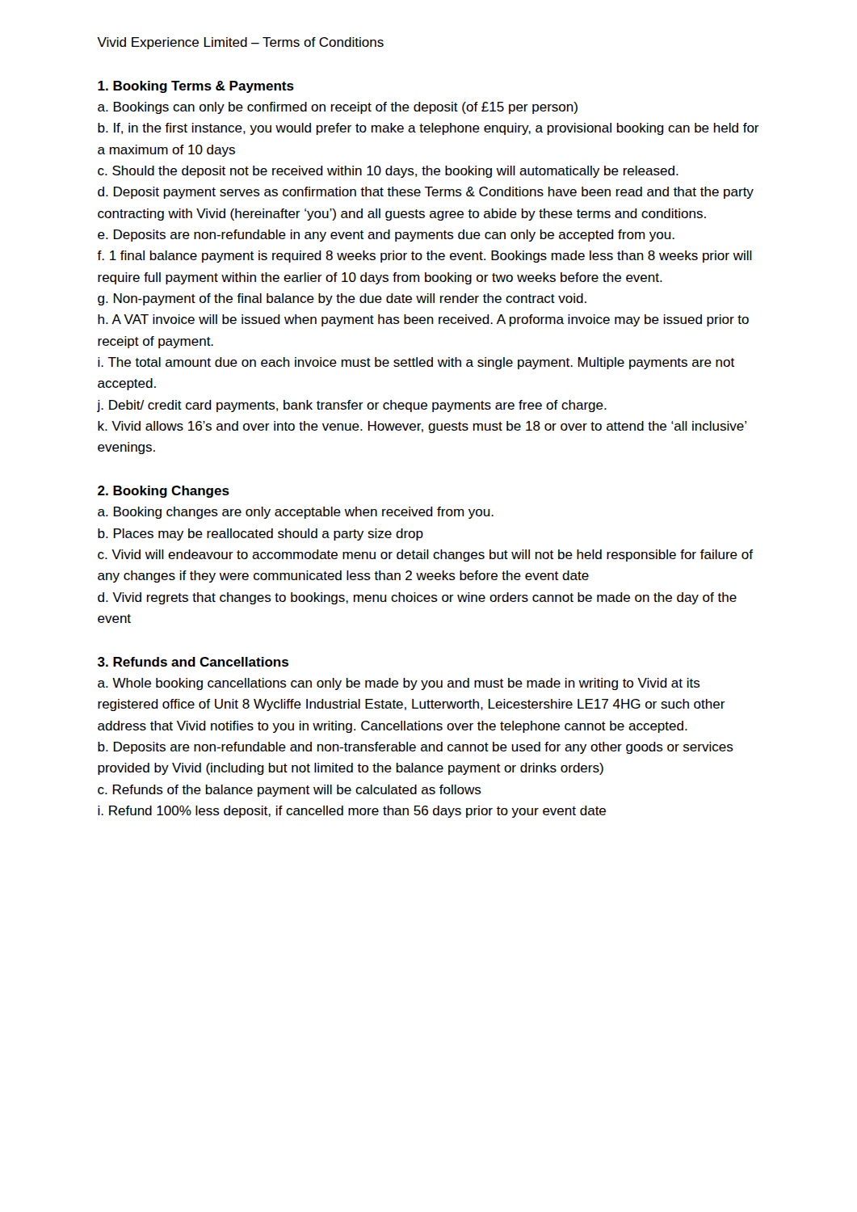Vivid Experience Limited – Terms of Conditions
1. Booking Terms & Payments
a. Bookings can only be confirmed on receipt of the deposit (of £15 per person)
b. If, in the first instance, you would prefer to make a telephone enquiry, a provisional booking can be held for a maximum of 10 days
c. Should the deposit not be received within 10 days, the booking will automatically be released.
d. Deposit payment serves as confirmation that these Terms & Conditions have been read and that the party contracting with Vivid (hereinafter ‘you’) and all guests agree to abide by these terms and conditions.
e. Deposits are non-refundable in any event and payments due can only be accepted from you.
f. 1 final balance payment is required 8 weeks prior to the event. Bookings made less than 8 weeks prior will require full payment within the earlier of 10 days from booking or two weeks before the event.
g. Non-payment of the final balance by the due date will render the contract void.
h. A VAT invoice will be issued when payment has been received. A proforma invoice may be issued prior to receipt of payment.
i. The total amount due on each invoice must be settled with a single payment. Multiple payments are not accepted.
j. Debit/ credit card payments, bank transfer or cheque payments are free of charge.
k. Vivid allows 16’s and over into the venue. However, guests must be 18 or over to attend the ‘all inclusive’ evenings.
2. Booking Changes
a. Booking changes are only acceptable when received from you.
b. Places may be reallocated should a party size drop
c. Vivid will endeavour to accommodate menu or detail changes but will not be held responsible for failure of any changes if they were communicated less than 2 weeks before the event date
d. Vivid regrets that changes to bookings, menu choices or wine orders cannot be made on the day of the event
3. Refunds and Cancellations
a. Whole booking cancellations can only be made by you and must be made in writing to Vivid at its registered office of Unit 8 Wycliffe Industrial Estate, Lutterworth, Leicestershire LE17 4HG or such other address that Vivid notifies to you in writing. Cancellations over the telephone cannot be accepted.
b. Deposits are non-refundable and non-transferable and cannot be used for any other goods or services provided by Vivid (including but not limited to the balance payment or drinks orders)
c. Refunds of the balance payment will be calculated as follows
i. Refund 100% less deposit, if cancelled more than 56 days prior to your event date